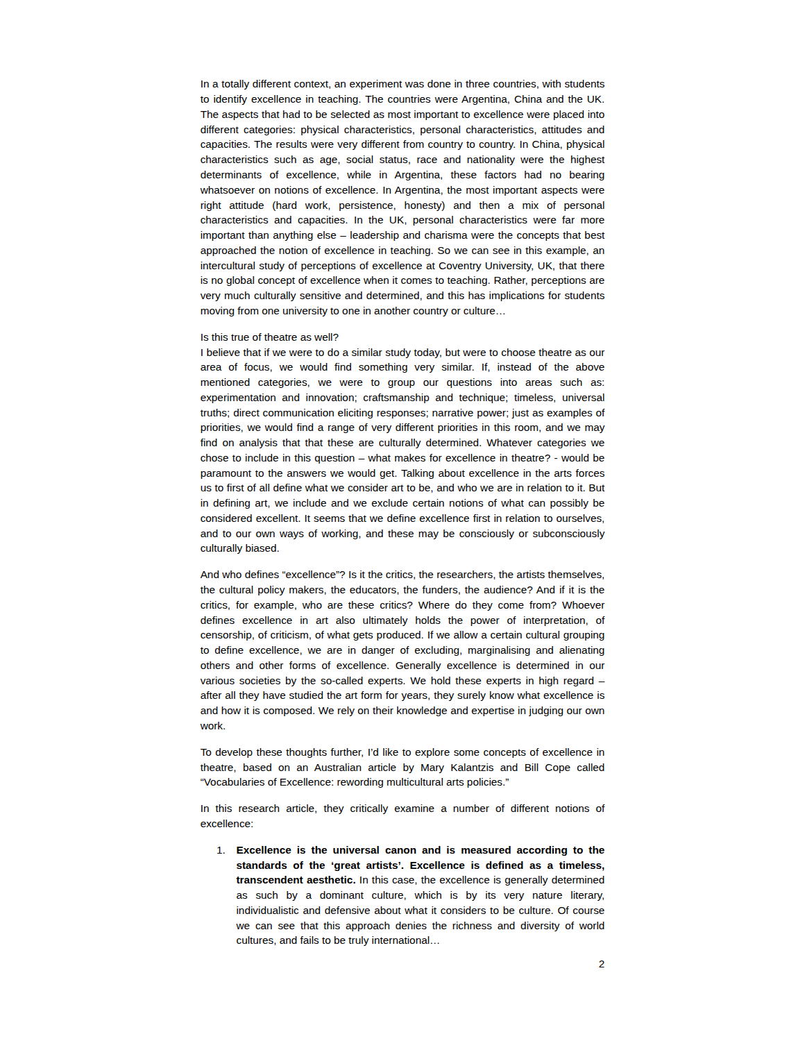In a totally different context, an experiment was done in three countries, with students to identify excellence in teaching. The countries were Argentina, China and the UK. The aspects that had to be selected as most important to excellence were placed into different categories: physical characteristics, personal characteristics, attitudes and capacities. The results were very different from country to country. In China, physical characteristics such as age, social status, race and nationality were the highest determinants of excellence, while in Argentina, these factors had no bearing whatsoever on notions of excellence. In Argentina, the most important aspects were right attitude (hard work, persistence, honesty) and then a mix of personal characteristics and capacities. In the UK, personal characteristics were far more important than anything else – leadership and charisma were the concepts that best approached the notion of excellence in teaching. So we can see in this example, an intercultural study of perceptions of excellence at Coventry University, UK, that there is no global concept of excellence when it comes to teaching. Rather, perceptions are very much culturally sensitive and determined, and this has implications for students moving from one university to one in another country or culture…
Is this true of theatre as well?
I believe that if we were to do a similar study today, but were to choose theatre as our area of focus, we would find something very similar. If, instead of the above mentioned categories, we were to group our questions into areas such as: experimentation and innovation; craftsmanship and technique; timeless, universal truths; direct communication eliciting responses; narrative power; just as examples of priorities, we would find a range of very different priorities in this room, and we may find on analysis that that these are culturally determined. Whatever categories we chose to include in this question – what makes for excellence in theatre? - would be paramount to the answers we would get. Talking about excellence in the arts forces us to first of all define what we consider art to be, and who we are in relation to it. But in defining art, we include and we exclude certain notions of what can possibly be considered excellent. It seems that we define excellence first in relation to ourselves, and to our own ways of working, and these may be consciously or subconsciously culturally biased.
And who defines “excellence”? Is it the critics, the researchers, the artists themselves, the cultural policy makers, the educators, the funders, the audience? And if it is the critics, for example, who are these critics? Where do they come from? Whoever defines excellence in art also ultimately holds the power of interpretation, of censorship, of criticism, of what gets produced. If we allow a certain cultural grouping to define excellence, we are in danger of excluding, marginalising and alienating others and other forms of excellence. Generally excellence is determined in our various societies by the so-called experts. We hold these experts in high regard – after all they have studied the art form for years, they surely know what excellence is and how it is composed. We rely on their knowledge and expertise in judging our own work.
To develop these thoughts further, I’d like to explore some concepts of excellence in theatre, based on an Australian article by Mary Kalantzis and Bill Cope called “Vocabularies of Excellence: rewording multicultural arts policies.”
In this research article, they critically examine a number of different notions of excellence:
Excellence is the universal canon and is measured according to the standards of the ‘great artists’. Excellence is defined as a timeless, transcendent aesthetic. In this case, the excellence is generally determined as such by a dominant culture, which is by its very nature literary, individualistic and defensive about what it considers to be culture. Of course we can see that this approach denies the richness and diversity of world cultures, and fails to be truly international…
2